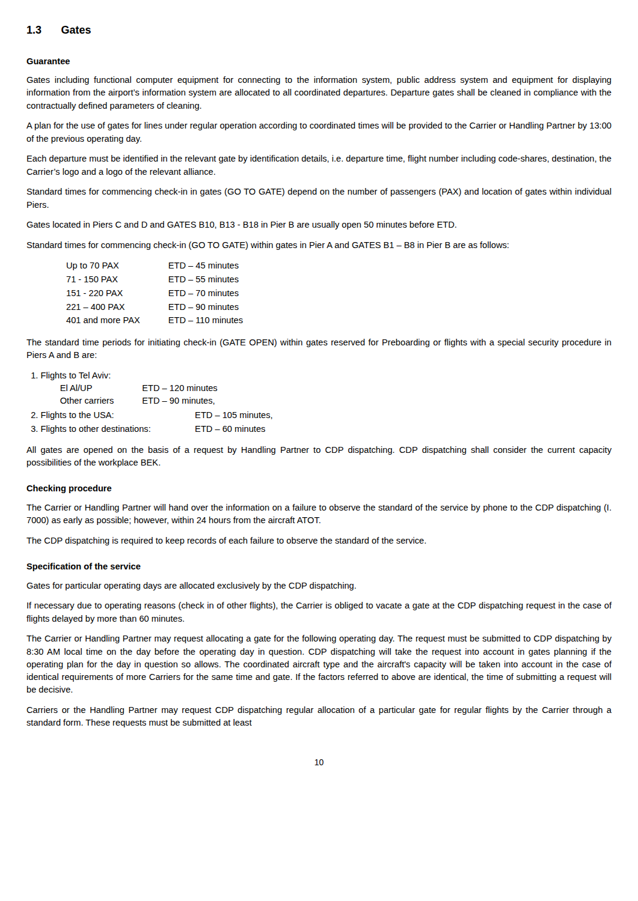1.3 Gates
Guarantee
Gates including functional computer equipment for connecting to the information system, public address system and equipment for displaying information from the airport’s information system are allocated to all coordinated departures. Departure gates shall be cleaned in compliance with the contractually defined parameters of cleaning.
A plan for the use of gates for lines under regular operation according to coordinated times will be provided to the Carrier or Handling Partner by 13:00 of the previous operating day.
Each departure must be identified in the relevant gate by identification details, i.e. departure time, flight number including code-shares, destination, the Carrier’s logo and a logo of the relevant alliance.
Standard times for commencing check-in in gates (GO TO GATE) depend on the number of passengers (PAX) and location of gates within individual Piers.
Gates located in Piers C and D and GATES B10, B13 - B18 in Pier B are usually open 50 minutes before ETD.
Standard times for commencing check-in (GO TO GATE) within gates in Pier A and GATES B1 – B8 in Pier B are as follows:
| Up to 70 PAX | ETD – 45 minutes |
| 71 - 150 PAX | ETD – 55 minutes |
| 151 - 220 PAX | ETD – 70 minutes |
| 221 – 400 PAX | ETD – 90 minutes |
| 401 and more PAX | ETD – 110 minutes |
The standard time periods for initiating check-in (GATE OPEN) within gates reserved for Preboarding or flights with a special security procedure in Piers A and B are:
Flights to Tel Aviv:
| El Al/UP | ETD – 120 minutes |
| Other carriers | ETD – 90 minutes, |
Flights to the USA: ETD – 105 minutes,
Flights to other destinations: ETD – 60 minutes
All gates are opened on the basis of a request by Handling Partner to CDP dispatching. CDP dispatching shall consider the current capacity possibilities of the workplace BEK.
Checking procedure
The Carrier or Handling Partner will hand over the information on a failure to observe the standard of the service by phone to the CDP dispatching (I. 7000) as early as possible; however, within 24 hours from the aircraft ATOT.
The CDP dispatching is required to keep records of each failure to observe the standard of the service.
Specification of the service
Gates for particular operating days are allocated exclusively by the CDP dispatching.
If necessary due to operating reasons (check in of other flights), the Carrier is obliged to vacate a gate at the CDP dispatching request in the case of flights delayed by more than 60 minutes.
The Carrier or Handling Partner may request allocating a gate for the following operating day. The request must be submitted to CDP dispatching by 8:30 AM local time on the day before the operating day in question. CDP dispatching will take the request into account in gates planning if the operating plan for the day in question so allows. The coordinated aircraft type and the aircraft's capacity will be taken into account in the case of identical requirements of more Carriers for the same time and gate. If the factors referred to above are identical, the time of submitting a request will be decisive.
Carriers or the Handling Partner may request CDP dispatching regular allocation of a particular gate for regular flights by the Carrier through a standard form. These requests must be submitted at least
10